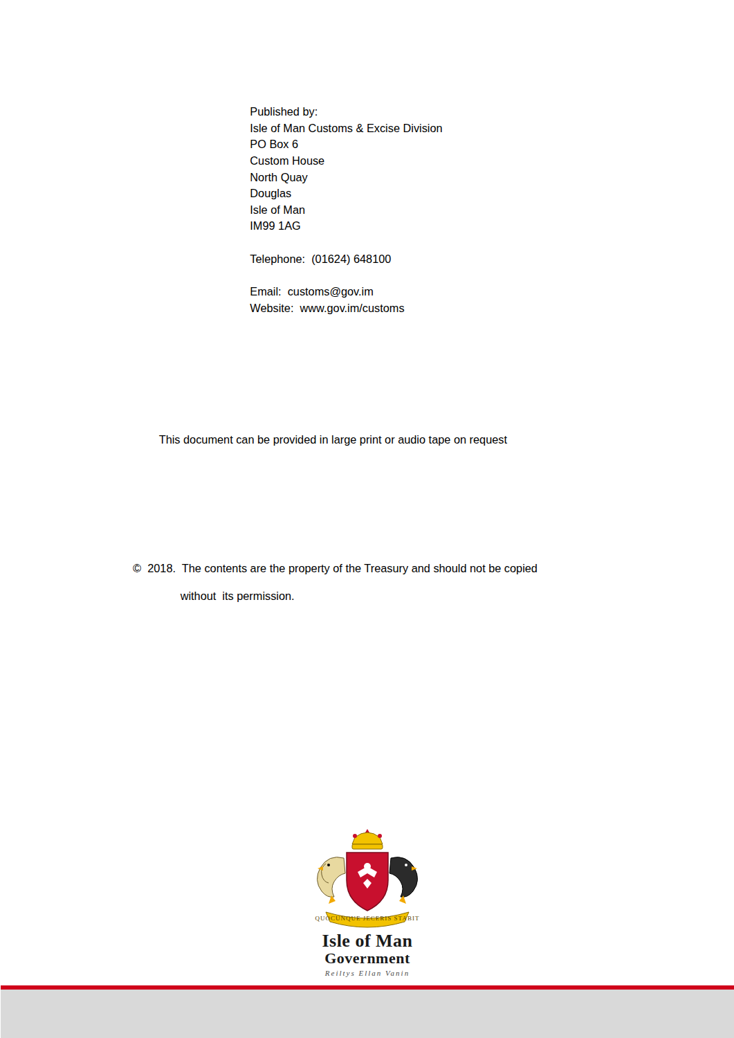Published by:
Isle of Man Customs & Excise Division
PO Box 6
Custom House
North Quay
Douglas
Isle of Man
IM99 1AG
Telephone: (01624) 648100
Email: customs@gov.im
Website: www.gov.im/customs
This document can be provided in large print or audio tape on request
© 2018. The contents are the property of the Treasury and should not be copied
without its permission.
QUOCUNQUE JECERIS STABIT Isle of Man Government Reiltys Ellan Vanin